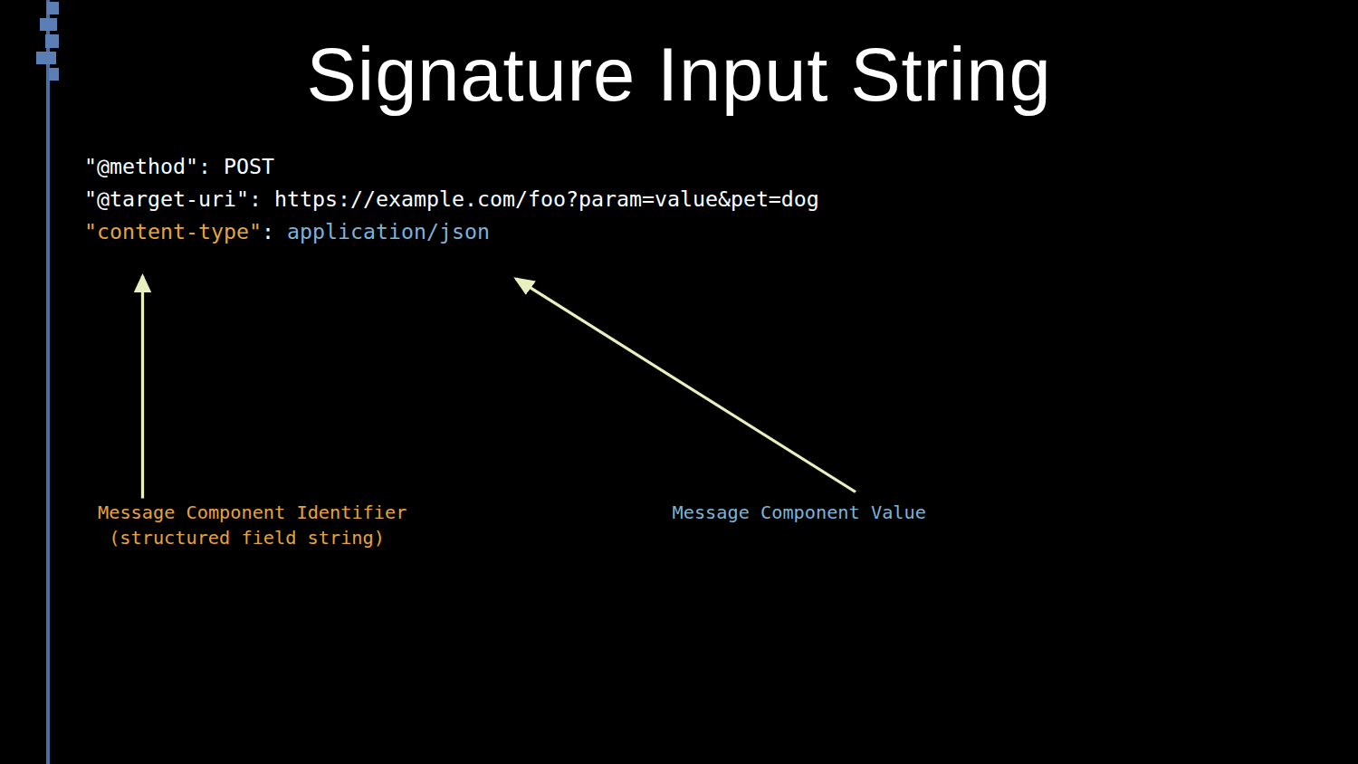Signature Input String
"@method": POST
"@target-uri": https://example.com/foo?param=value&pet=dog
"content-type": application/json
Message Component Identifier(structured field string)
Message Component Value